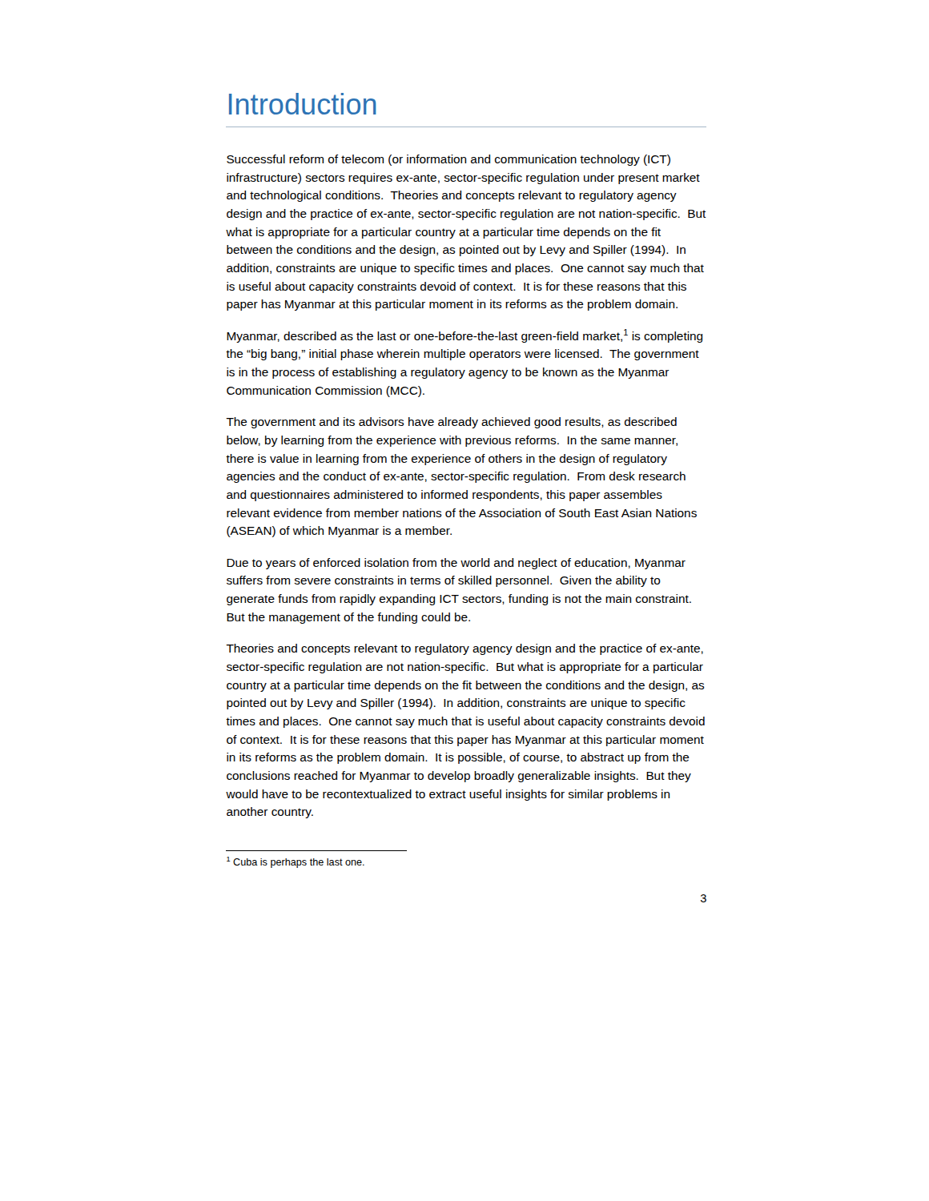Introduction
Successful reform of telecom (or information and communication technology (ICT) infrastructure) sectors requires ex-ante, sector-specific regulation under present market and technological conditions. Theories and concepts relevant to regulatory agency design and the practice of ex-ante, sector-specific regulation are not nation-specific. But what is appropriate for a particular country at a particular time depends on the fit between the conditions and the design, as pointed out by Levy and Spiller (1994). In addition, constraints are unique to specific times and places. One cannot say much that is useful about capacity constraints devoid of context. It is for these reasons that this paper has Myanmar at this particular moment in its reforms as the problem domain.
Myanmar, described as the last or one-before-the-last green-field market,1 is completing the “big bang,” initial phase wherein multiple operators were licensed. The government is in the process of establishing a regulatory agency to be known as the Myanmar Communication Commission (MCC).
The government and its advisors have already achieved good results, as described below, by learning from the experience with previous reforms. In the same manner, there is value in learning from the experience of others in the design of regulatory agencies and the conduct of ex-ante, sector-specific regulation. From desk research and questionnaires administered to informed respondents, this paper assembles relevant evidence from member nations of the Association of South East Asian Nations (ASEAN) of which Myanmar is a member.
Due to years of enforced isolation from the world and neglect of education, Myanmar suffers from severe constraints in terms of skilled personnel. Given the ability to generate funds from rapidly expanding ICT sectors, funding is not the main constraint. But the management of the funding could be.
Theories and concepts relevant to regulatory agency design and the practice of ex-ante, sector-specific regulation are not nation-specific. But what is appropriate for a particular country at a particular time depends on the fit between the conditions and the design, as pointed out by Levy and Spiller (1994). In addition, constraints are unique to specific times and places. One cannot say much that is useful about capacity constraints devoid of context. It is for these reasons that this paper has Myanmar at this particular moment in its reforms as the problem domain. It is possible, of course, to abstract up from the conclusions reached for Myanmar to develop broadly generalizable insights. But they would have to be recontextualized to extract useful insights for similar problems in another country.
1 Cuba is perhaps the last one.
3